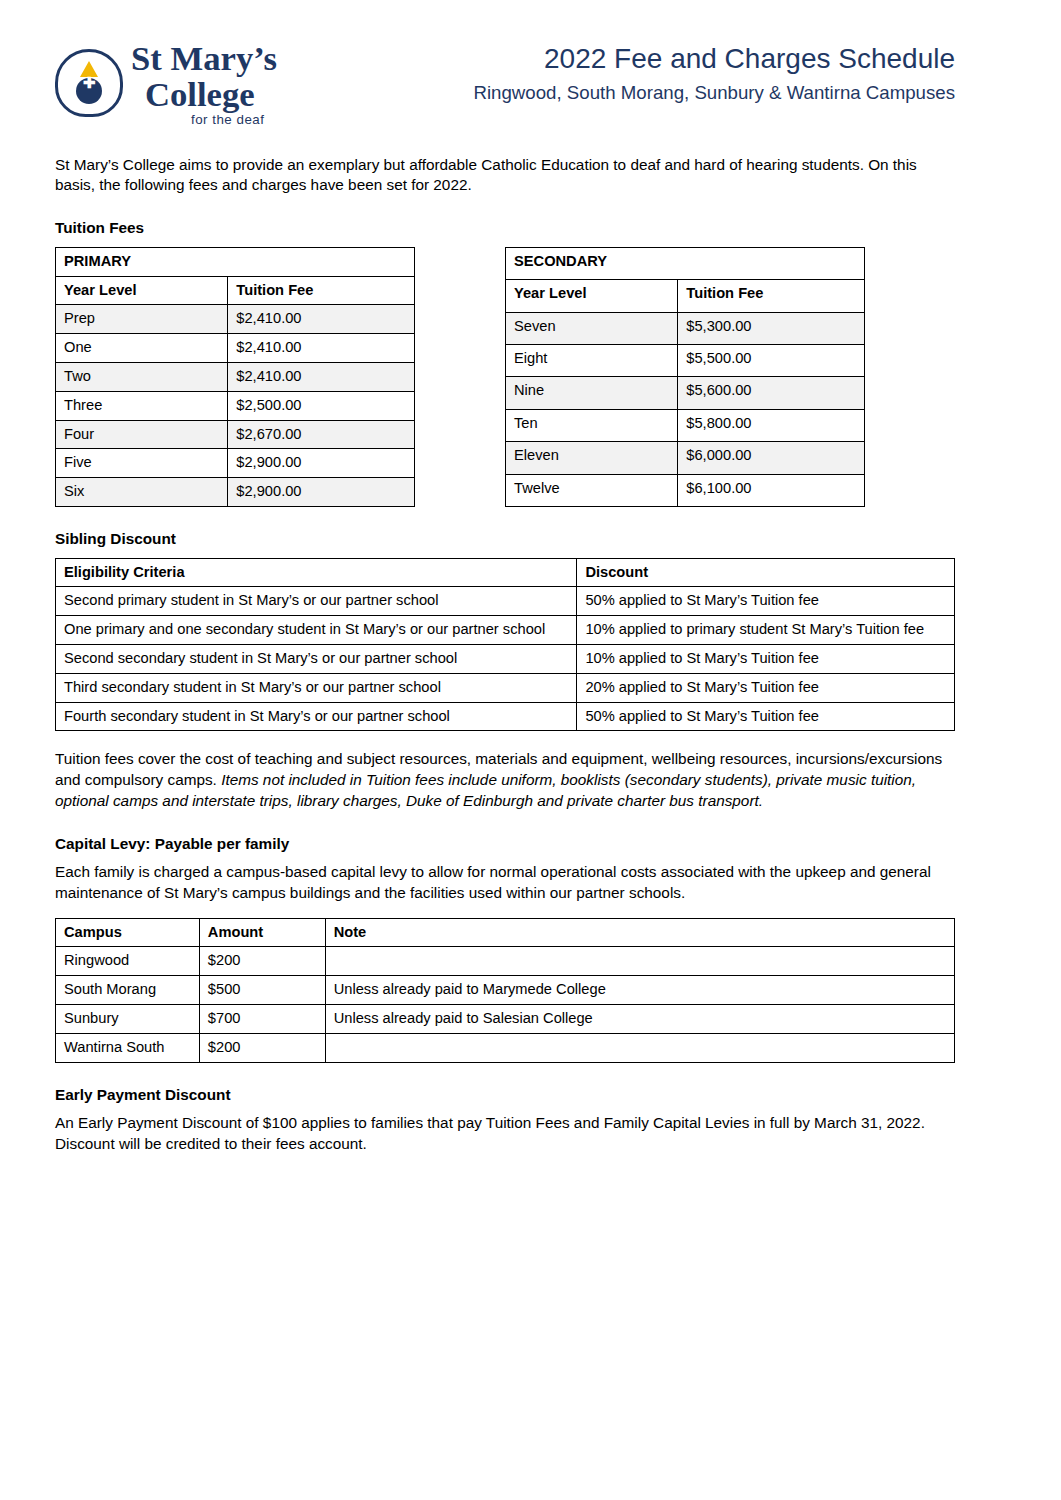✚
St Mary’s College for the deaf
2022 Fee and Charges Schedule
Ringwood, South Morang, Sunbury & Wantirna Campuses
St Mary’s College aims to provide an exemplary but affordable Catholic Education to deaf and hard of hearing students. On this basis, the following fees and charges have been set for 2022.
Tuition Fees
| PRIMARY |
| --- |
| Year Level | Tuition Fee |
| Prep | $2,410.00 |
| One | $2,410.00 |
| Two | $2,410.00 |
| Three | $2,500.00 |
| Four | $2,670.00 |
| Five | $2,900.00 |
| Six | $2,900.00 |
| SECONDARY |
| --- |
| Year Level | Tuition Fee |
| Seven | $5,300.00 |
| Eight | $5,500.00 |
| Nine | $5,600.00 |
| Ten | $5,800.00 |
| Eleven | $6,000.00 |
| Twelve | $6,100.00 |
Sibling Discount
| Eligibility Criteria | Discount |
| --- | --- |
| Second primary student in St Mary’s or our partner school | 50% applied to St Mary’s Tuition fee |
| One primary and one secondary student in St Mary’s or our partner school | 10% applied to primary student St Mary’s Tuition fee |
| Second secondary student in St Mary’s or our partner school | 10% applied to St Mary’s Tuition fee |
| Third secondary student in St Mary’s or our partner school | 20% applied to St Mary’s Tuition fee |
| Fourth secondary student in St Mary’s or our partner school | 50% applied to St Mary’s Tuition fee |
Tuition fees cover the cost of teaching and subject resources, materials and equipment, wellbeing resources, incursions/excursions and compulsory camps. Items not included in Tuition fees include uniform, booklists (secondary students), private music tuition, optional camps and interstate trips, library charges, Duke of Edinburgh and private charter bus transport.
Capital Levy: Payable per family
Each family is charged a campus-based capital levy to allow for normal operational costs associated with the upkeep and general maintenance of St Mary’s campus buildings and the facilities used within our partner schools.
| Campus | Amount | Note |
| --- | --- | --- |
| Ringwood | $200 | |
| South Morang | $500 | Unless already paid to Marymede College |
| Sunbury | $700 | Unless already paid to Salesian College |
| Wantirna South | $200 | |
Early Payment Discount
An Early Payment Discount of $100 applies to families that pay Tuition Fees and Family Capital Levies in full by March 31, 2022. Discount will be credited to their fees account.